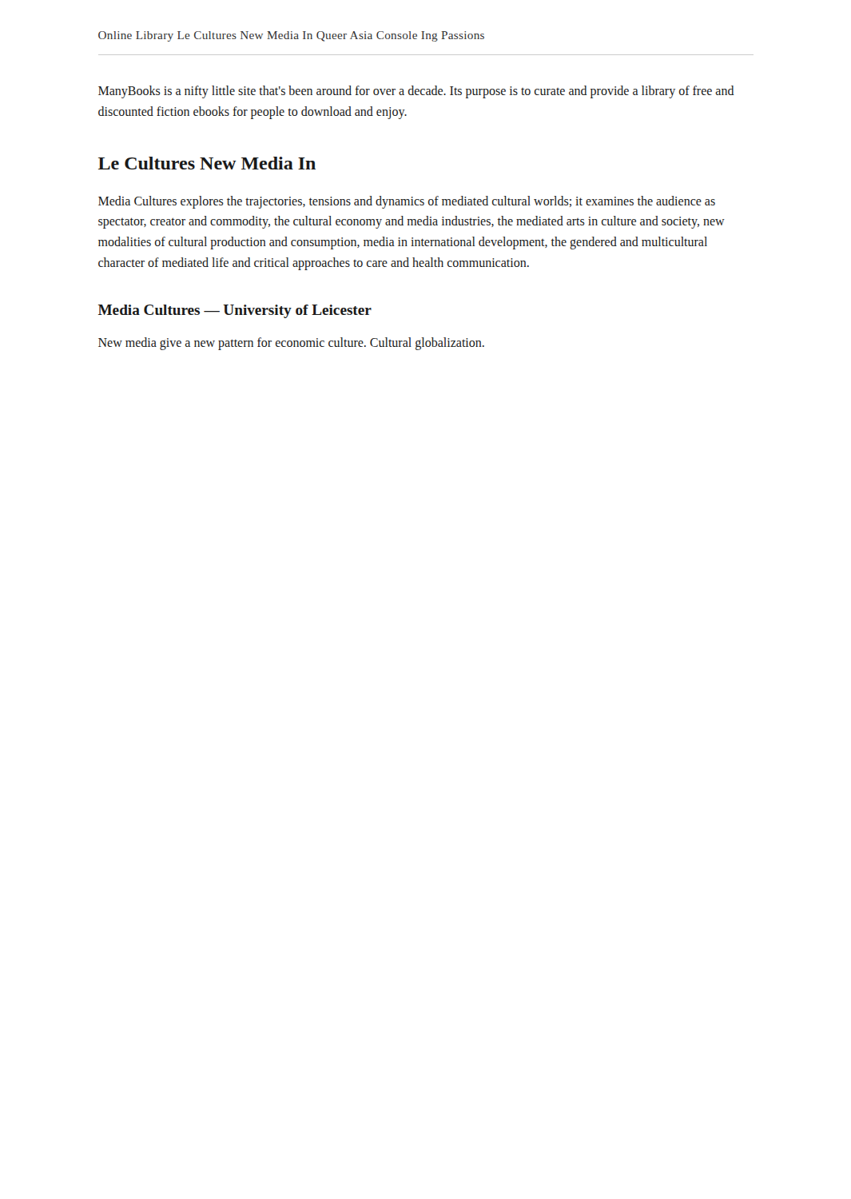Online Library Le Cultures New Media In Queer Asia Console Ing Passions
ManyBooks is a nifty little site that's been around for over a decade. Its purpose is to curate and provide a library of free and discounted fiction ebooks for people to download and enjoy.
Le Cultures New Media In
Media Cultures explores the trajectories, tensions and dynamics of mediated cultural worlds; it examines the audience as spectator, creator and commodity, the cultural economy and media industries, the mediated arts in culture and society, new modalities of cultural production and consumption, media in international development, the gendered and multicultural character of mediated life and critical approaches to care and health communication.
Media Cultures — University of Leicester
New media give a new pattern for economic culture. Cultural globalization.